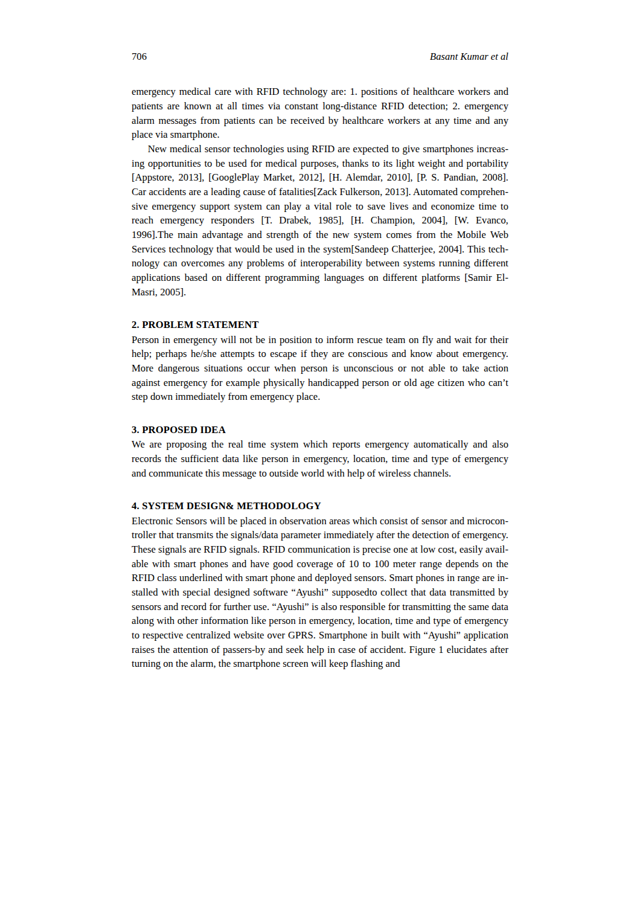706 Basant Kumar et al
emergency medical care with RFID technology are: 1. positions of healthcare workers and patients are known at all times via constant long-distance RFID detection; 2. emergency alarm messages from patients can be received by healthcare workers at any time and any place via smartphone.
New medical sensor technologies using RFID are expected to give smartphones increasing opportunities to be used for medical purposes, thanks to its light weight and portability [Appstore, 2013], [GooglePlay Market, 2012], [H. Alemdar, 2010], [P. S. Pandian, 2008]. Car accidents are a leading cause of fatalities[Zack Fulkerson, 2013]. Automated comprehensive emergency support system can play a vital role to save lives and economize time to reach emergency responders [T. Drabek, 1985], [H. Champion, 2004], [W. Evanco, 1996].The main advantage and strength of the new system comes from the Mobile Web Services technology that would be used in the system[Sandeep Chatterjee, 2004]. This technology can overcomes any problems of interoperability between systems running different applications based on different programming languages on different platforms [Samir El-Masri, 2005].
2. Problem Statement
Person in emergency will not be in position to inform rescue team on fly and wait for their help; perhaps he/she attempts to escape if they are conscious and know about emergency. More dangerous situations occur when person is unconscious or not able to take action against emergency for example physically handicapped person or old age citizen who can’t step down immediately from emergency place.
3. Proposed Idea
We are proposing the real time system which reports emergency automatically and also records the sufficient data like person in emergency, location, time and type of emergency and communicate this message to outside world with help of wireless channels.
4. System Design& Methodology
Electronic Sensors will be placed in observation areas which consist of sensor and microcontroller that transmits the signals/data parameter immediately after the detection of emergency. These signals are RFID signals. RFID communication is precise one at low cost, easily available with smart phones and have good coverage of 10 to 100 meter range depends on the RFID class underlined with smart phone and deployed sensors. Smart phones in range are installed with special designed software “Ayushi” supposedto collect that data transmitted by sensors and record for further use. “Ayushi” is also responsible for transmitting the same data along with other information like person in emergency, location, time and type of emergency to respective centralized website over GPRS. Smartphone in built with “Ayushi” application raises the attention of passers-by and seek help in case of accident. Figure 1 elucidates after turning on the alarm, the smartphone screen will keep flashing and